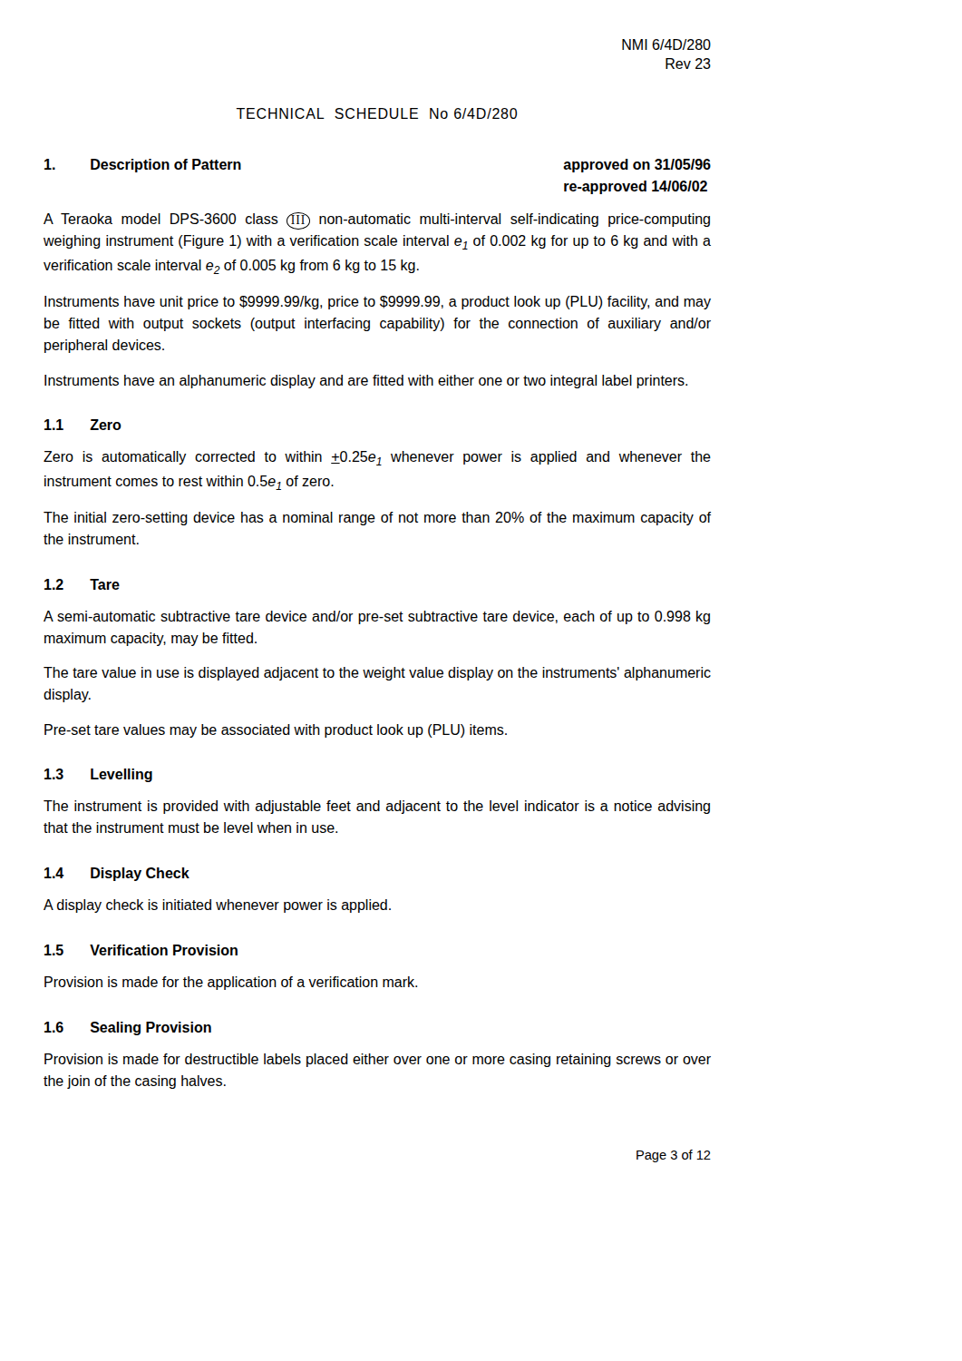NMI 6/4D/280
Rev 23
TECHNICAL SCHEDULE No 6/4D/280
1. Description of Pattern
approved on 31/05/96
re-approved 14/06/02
A Teraoka model DPS-3600 class III non-automatic multi-interval self-indicating price-computing weighing instrument (Figure 1) with a verification scale interval e1 of 0.002 kg for up to 6 kg and with a verification scale interval e2 of 0.005 kg from 6 kg to 15 kg.
Instruments have unit price to $9999.99/kg, price to $9999.99, a product look up (PLU) facility, and may be fitted with output sockets (output interfacing capability) for the connection of auxiliary and/or peripheral devices.
Instruments have an alphanumeric display and are fitted with either one or two integral label printers.
1.1 Zero
Zero is automatically corrected to within +0.25e1 whenever power is applied and whenever the instrument comes to rest within 0.5e1 of zero.
The initial zero-setting device has a nominal range of not more than 20% of the maximum capacity of the instrument.
1.2 Tare
A semi-automatic subtractive tare device and/or pre-set subtractive tare device, each of up to 0.998 kg maximum capacity, may be fitted.
The tare value in use is displayed adjacent to the weight value display on the instruments' alphanumeric display.
Pre-set tare values may be associated with product look up (PLU) items.
1.3 Levelling
The instrument is provided with adjustable feet and adjacent to the level indicator is a notice advising that the instrument must be level when in use.
1.4 Display Check
A display check is initiated whenever power is applied.
1.5 Verification Provision
Provision is made for the application of a verification mark.
1.6 Sealing Provision
Provision is made for destructible labels placed either over one or more casing retaining screws or over the join of the casing halves.
Page 3 of 12